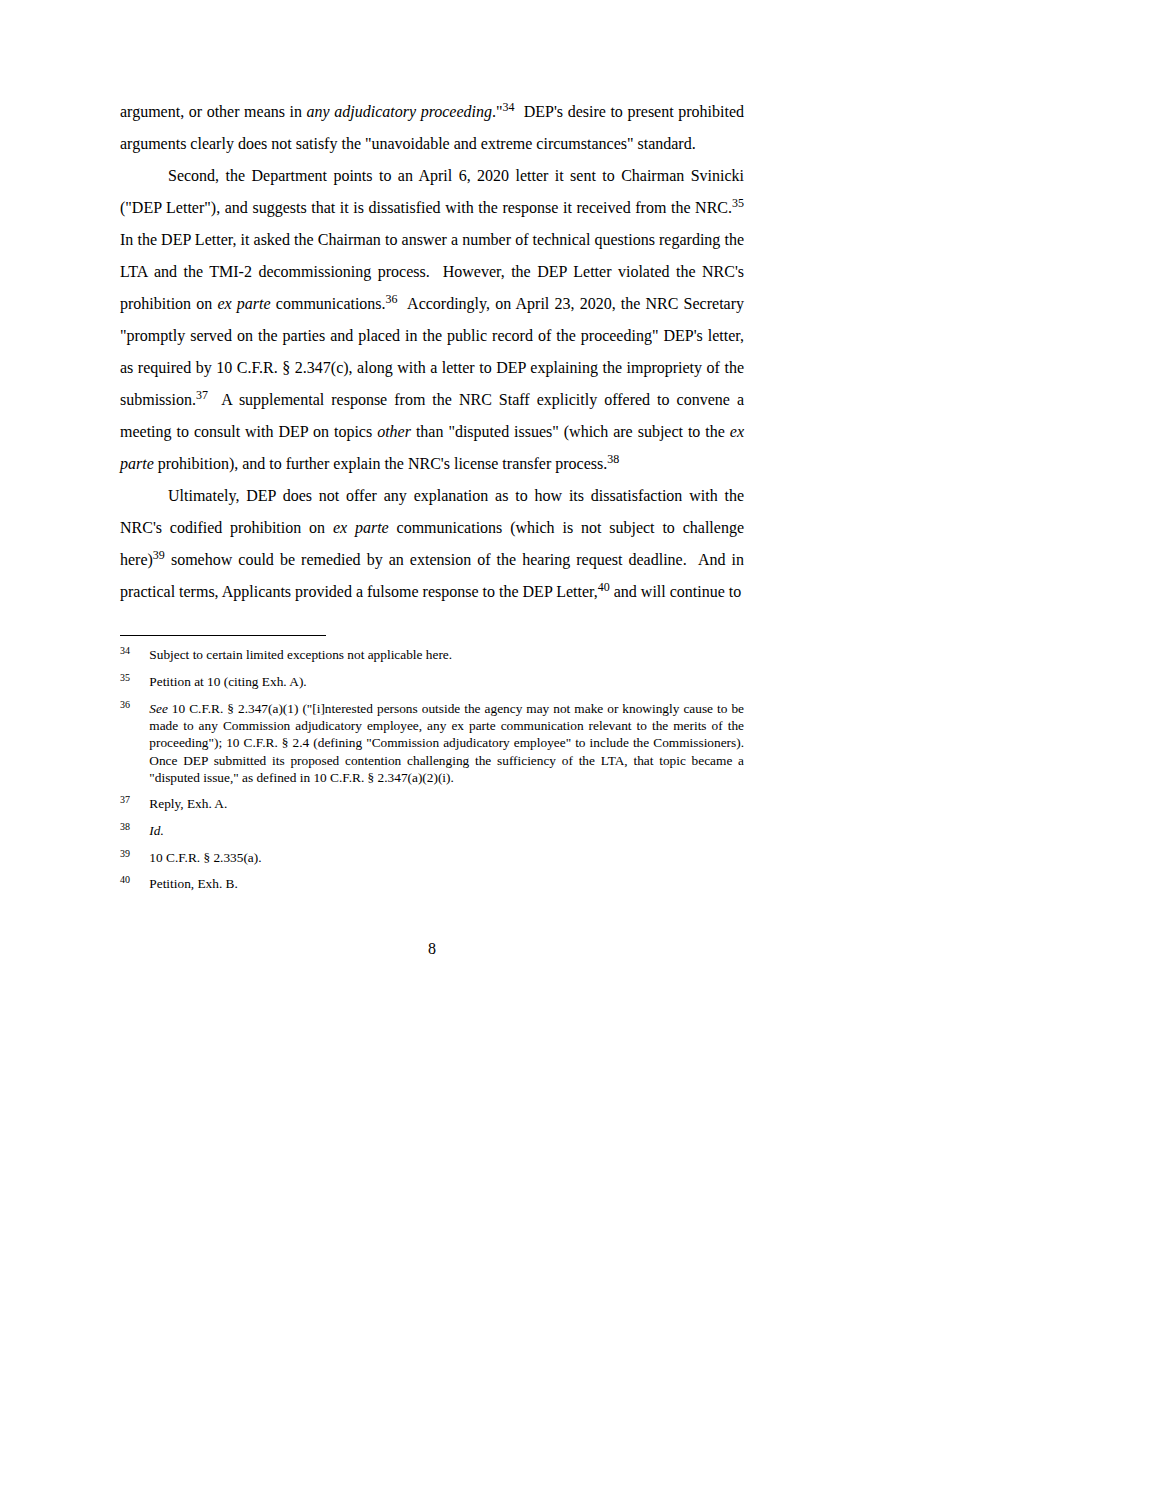argument, or other means in any adjudicatory proceeding."34 DEP's desire to present prohibited arguments clearly does not satisfy the "unavoidable and extreme circumstances" standard.
Second, the Department points to an April 6, 2020 letter it sent to Chairman Svinicki ("DEP Letter"), and suggests that it is dissatisfied with the response it received from the NRC.35 In the DEP Letter, it asked the Chairman to answer a number of technical questions regarding the LTA and the TMI-2 decommissioning process. However, the DEP Letter violated the NRC's prohibition on ex parte communications.36 Accordingly, on April 23, 2020, the NRC Secretary "promptly served on the parties and placed in the public record of the proceeding" DEP's letter, as required by 10 C.F.R. § 2.347(c), along with a letter to DEP explaining the impropriety of the submission.37 A supplemental response from the NRC Staff explicitly offered to convene a meeting to consult with DEP on topics other than "disputed issues" (which are subject to the ex parte prohibition), and to further explain the NRC's license transfer process.38
Ultimately, DEP does not offer any explanation as to how its dissatisfaction with the NRC's codified prohibition on ex parte communications (which is not subject to challenge here)39 somehow could be remedied by an extension of the hearing request deadline. And in practical terms, Applicants provided a fulsome response to the DEP Letter,40 and will continue to
34
Subject to certain limited exceptions not applicable here.
35
Petition at 10 (citing Exh. A).
36
See 10 C.F.R. § 2.347(a)(1) ("[i]nterested persons outside the agency may not make or knowingly cause to be made to any Commission adjudicatory employee, any ex parte communication relevant to the merits of the proceeding"); 10 C.F.R. § 2.4 (defining "Commission adjudicatory employee" to include the Commissioners). Once DEP submitted its proposed contention challenging the sufficiency of the LTA, that topic became a "disputed issue," as defined in 10 C.F.R. § 2.347(a)(2)(i).
37
Reply, Exh. A.
38
Id.
39
10 C.F.R. § 2.335(a).
40
Petition, Exh. B.
8